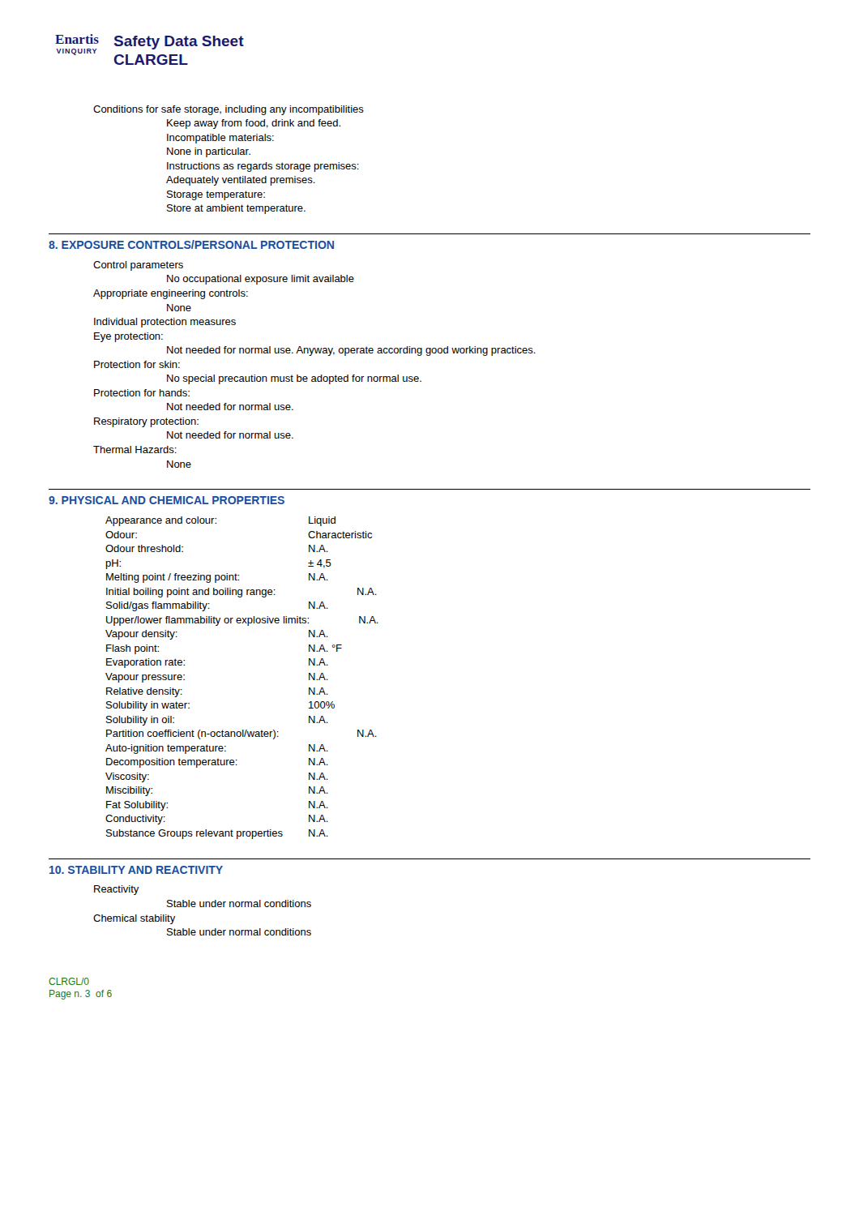Enartis
VINQUIRY
Safety Data Sheet
CLARGEL
Conditions for safe storage, including any incompatibilities
Keep away from food, drink and feed.
Incompatible materials:
None in particular.
Instructions as regards storage premises:
Adequately ventilated premises.
Storage temperature:
Store at ambient temperature.
8. EXPOSURE CONTROLS/PERSONAL PROTECTION
Control parameters
No occupational exposure limit available
Appropriate engineering controls:
None
Individual protection measures
Eye protection:
Not needed for normal use. Anyway, operate according good working practices.
Protection for skin:
No special precaution must be adopted for normal use.
Protection for hands:
Not needed for normal use.
Respiratory protection:
Not needed for normal use.
Thermal Hazards:
None
9. PHYSICAL AND CHEMICAL PROPERTIES
Appearance and colour: Liquid
Odour: Characteristic
Odour threshold: N.A.
pH:± 4,5
Melting point / freezing point: N.A.
Initial boiling point and boiling range: N.A.
Solid/gas flammability: N.A.
Upper/lower flammability or explosive limits: N.A.
Vapour density: N.A.
Flash point: N.A. °F
Evaporation rate: N.A.
Vapour pressure: N.A.
Relative density: N.A.
Solubility in water: 100%
Solubility in oil: N.A.
Partition coefficient (n-octanol/water): N.A.
Auto-ignition temperature: N.A.
Decomposition temperature: N.A.
Viscosity: N.A.
Miscibility: N.A.
Fat Solubility: N.A.
Conductivity: N.A.
Substance Groups relevant properties N.A.
10. STABILITY AND REACTIVITY
Reactivity
Stable under normal conditions
Chemical stability
Stable under normal conditions
CLRGL/0
Page n. 3 of 6